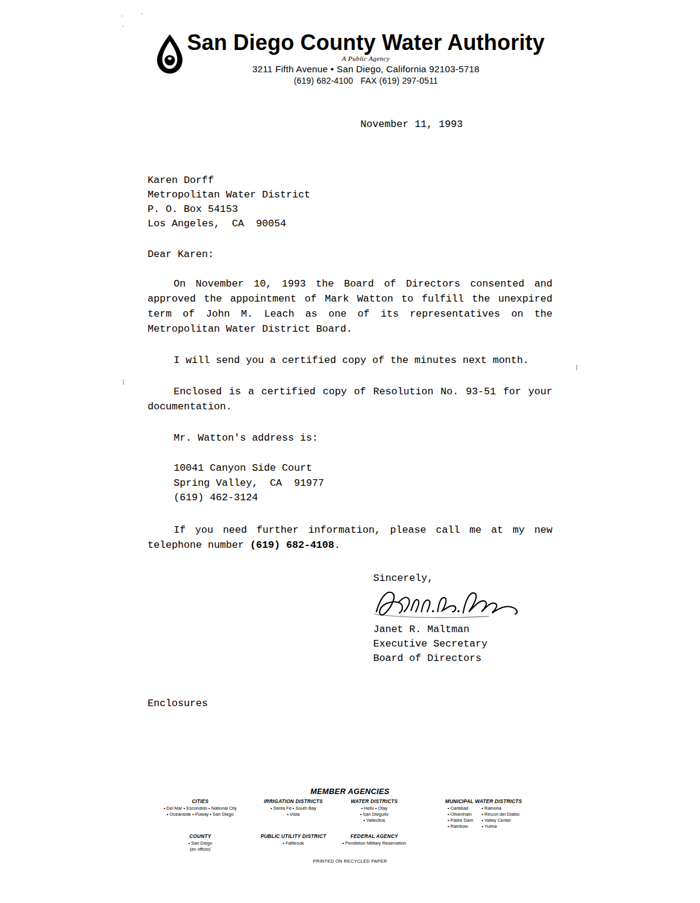· · · | |
San Diego County Water Authority
A Public Agency
3211 Fifth Avenue • San Diego, California 92103-5718
(619) 682-4100 FAX (619) 297-0511
November 11, 1993
Karen Dorff
Metropolitan Water District
P. O. Box 54153
Los Angeles, CA 90054
Dear Karen:
On November 10, 1993 the Board of Directors consented and approved the appointment of Mark Watton to fulfill the unexpired term of John M. Leach as one of its representatives on the Metropolitan Water District Board.
I will send you a certified copy of the minutes next month.
Enclosed is a certified copy of Resolution No. 93-51 for your documentation.
Mr. Watton's address is:
10041 Canyon Side Court
Spring Valley, CA 91977
(619) 462-3124
If you need further information, please call me at my new telephone number (619) 682-4108.
Sincerely,
Janet R. Maltman
Executive Secretary
Board of Directors
Enclosures
MEMBER AGENCIES
| CITIES • Del Mar • Escondido • National City • Oceanside • Poway • San Diego | IRRIGATION DISTRICTS • Santa Fe • South Bay • Vista | WATER DISTRICTS • Helix • Otay • San Dieguito • Vallecitos | MUNICIPAL WATER DISTRICTS • Carlsbad • Olivenhain • Padre Dam • Rainbow • Ramona • Rincon del Diablo • Valley Center • Yuima |
| COUNTY • San Diego (ex officio) | PUBLIC UTILITY DISTRICT • Fallbrook | FEDERAL AGENCY • Pendleton Military Reservation | |
PRINTED ON RECYCLED PAPER